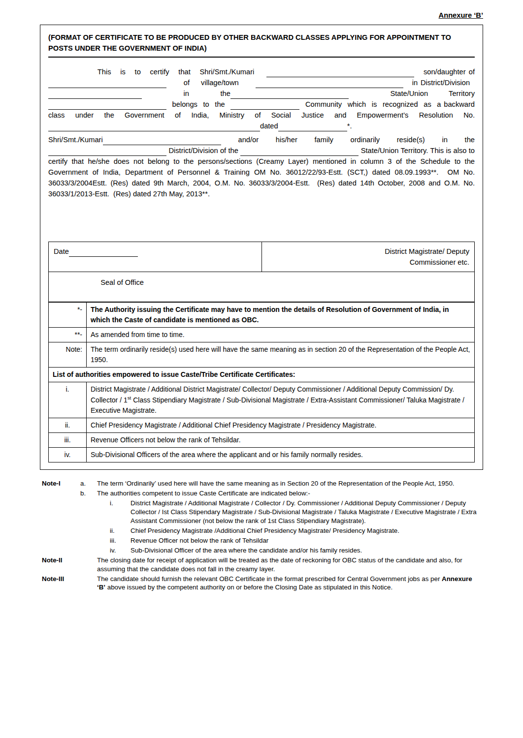Annexure ‘B’
(FORMAT OF CERTIFICATE TO BE PRODUCED BY OTHER BACKWARD CLASSES APPLYING FOR APPOINTMENT TO POSTS UNDER THE GOVERNMENT OF INDIA)
This is to certify that Shri/Smt./Kumari son/daughter of of village/town in District/Division in the State/Union Territory belongs to the Community which is recognized as a backward class under the Government of India, Ministry of Social Justice and Empowerment’s Resolution No. dated *.
Shri/Smt./Kumari and/or his/her family ordinarily reside(s) in the District/Division of the State/Union Territory. This is also to certify that he/she does not belong to the persons/sections (Creamy Layer) mentioned in column 3 of the Schedule to the Government of India, Department of Personnel & Training OM No. 36012/22/93-Estt. (SCT,) dated 08.09.1993**. OM No. 36033/3/2004Estt. (Res) dated 9th March, 2004, O.M. No. 36033/3/2004-Estt. (Res) dated 14th October, 2008 and O.M. No. 36033/1/2013-Estt. (Res) dated 27th May, 2013**.
| Date | District Magistrate/ Deputy Commissioner etc. |
Seal of Office
| *- | The Authority issuing the Certificate may have to mention the details of Resolution of Government of India, in which the Caste of candidate is mentioned as OBC. |
| **- | As amended from time to time. |
| Note: | The term ordinarily reside(s) used here will have the same meaning as in section 20 of the Representation of the People Act, 1950. |
| List of authorities empowered to issue Caste/Tribe Certificate Certificates: |
| i. | District Magistrate / Additional District Magistrate/ Collector/ Deputy Commissioner / Additional Deputy Commission/ Dy. Collector / 1 st Class Stipendiary Magistrate / Sub-Divisional Magistrate / Extra-Assistant Commissioner/ Taluka Magistrate / Executive Magistrate. |
| ii. | Chief Presidency Magistrate / Additional Chief Presidency Magistrate / Presidency Magistrate. |
| iii. | Revenue Officers not below the rank of Tehsildar. |
| iv. | Sub-Divisional Officers of the area where the applicant and or his family normally resides. |
| Note-I | a. | The term ‘Ordinarily’ used here will have the same meaning as in Section 20 of the Representation of the People Act, 1950. |
| | b. | The authorities competent to issue Caste Certificate are indicated below:- |
| | | i. | District Magistrate / Additional Magistrate / Collector / Dy. Commissioner / Additional Deputy Commissioner / Deputy Collector / Ist Class Stipendary Magistrate / Sub-Divisional Magistrate / Taluka Magistrate / Executive Magistrate / Extra Assistant Commissioner (not below the rank of 1st Class Stipendiary Magistrate). |
| | | ii. | Chief Presidency Magistrate /Additional Chief Presidency Magistrate/ Presidency Magistrate. |
| | | iii. | Revenue Officer not below the rank of Tehsildar |
| | | iv. | Sub-Divisional Officer of the area where the candidate and/or his family resides. |
| Note-II | | The closing date for receipt of application will be treated as the date of reckoning for OBC status of the candidate and also, for assuming that the candidate does not fall in the creamy layer. |
| Note-III | | The candidate should furnish the relevant OBC Certificate in the format prescribed for Central Government jobs as per Annexure ‘B’ above issued by the competent authority on or before the Closing Date as stipulated in this Notice. |